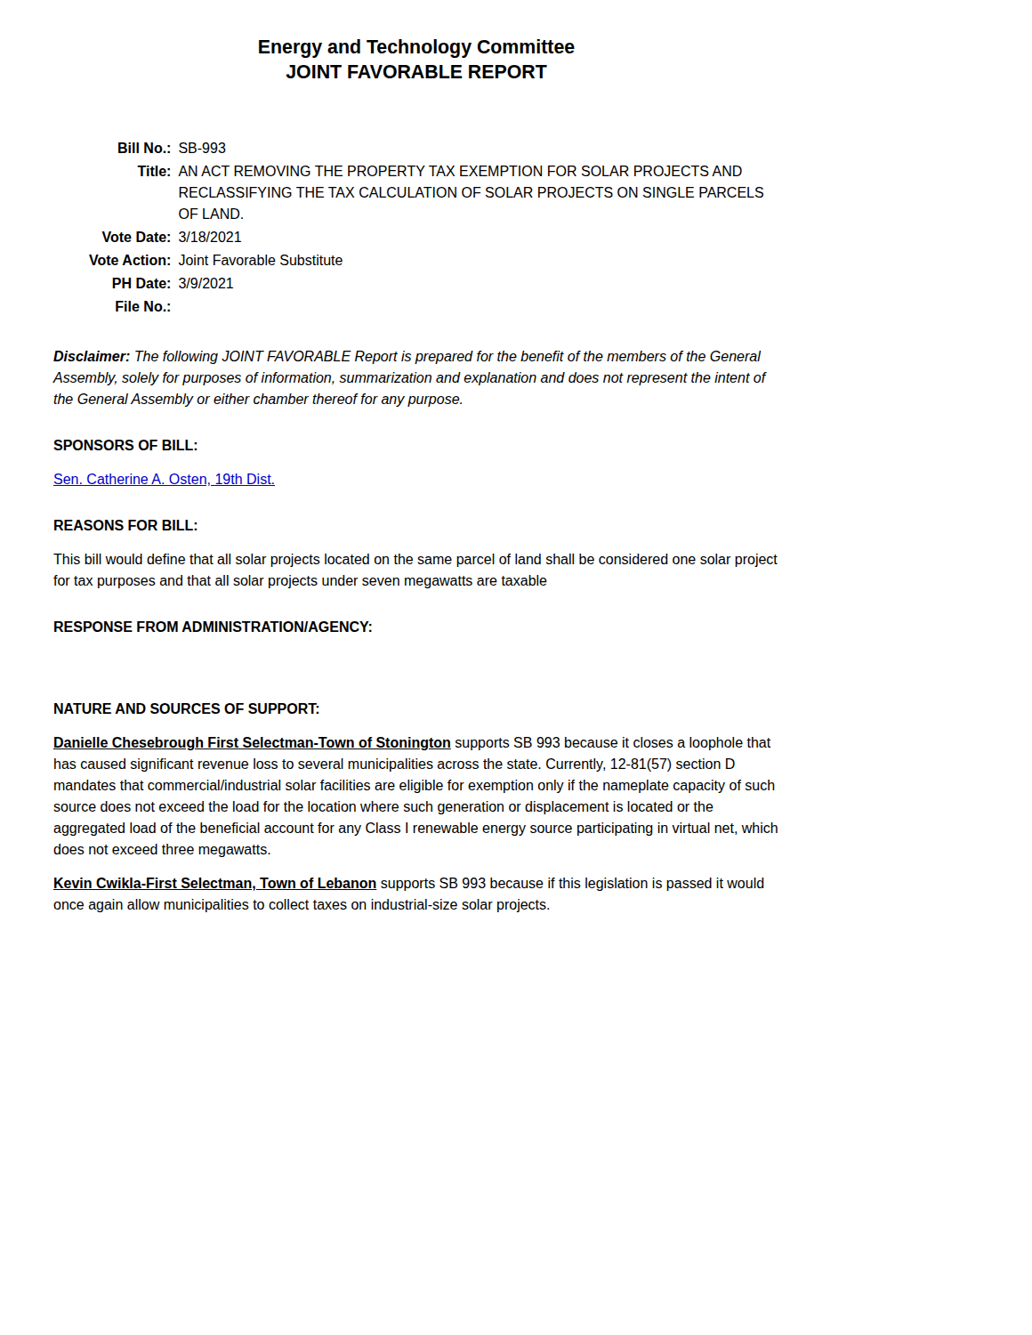Energy and Technology CommitteeJOINT FAVORABLE REPORT
| Bill No.: | SB-993 |
| Title: | AN ACT REMOVING THE PROPERTY TAX EXEMPTION FOR SOLAR PROJECTS AND RECLASSIFYING THE TAX CALCULATION OF SOLAR PROJECTS ON SINGLE PARCELS OF LAND. |
| Vote Date: | 3/18/2021 |
| Vote Action: | Joint Favorable Substitute |
| PH Date: | 3/9/2021 |
| File No.: | |
Disclaimer: The following JOINT FAVORABLE Report is prepared for the benefit of the members of the General Assembly, solely for purposes of information, summarization and explanation and does not represent the intent of the General Assembly or either chamber thereof for any purpose.
SPONSORS OF BILL:
Sen. Catherine A. Osten, 19th Dist.
REASONS FOR BILL:
This bill would define that all solar projects located on the same parcel of land shall be considered one solar project for tax purposes and that all solar projects under seven megawatts are taxable
RESPONSE FROM ADMINISTRATION/AGENCY:
NATURE AND SOURCES OF SUPPORT:
Danielle Chesebrough First Selectman-Town of Stonington supports SB 993 because it closes a loophole that has caused significant revenue loss to several municipalities across the state. Currently, 12-81(57) section D mandates that commercial/industrial solar facilities are eligible for exemption only if the nameplate capacity of such source does not exceed the load for the location where such generation or displacement is located or the aggregated load of the beneficial account for any Class I renewable energy source participating in virtual net, which does not exceed three megawatts.
Kevin Cwikla-First Selectman, Town of Lebanon supports SB 993 because if this legislation is passed it would once again allow municipalities to collect taxes on industrial-size solar projects.